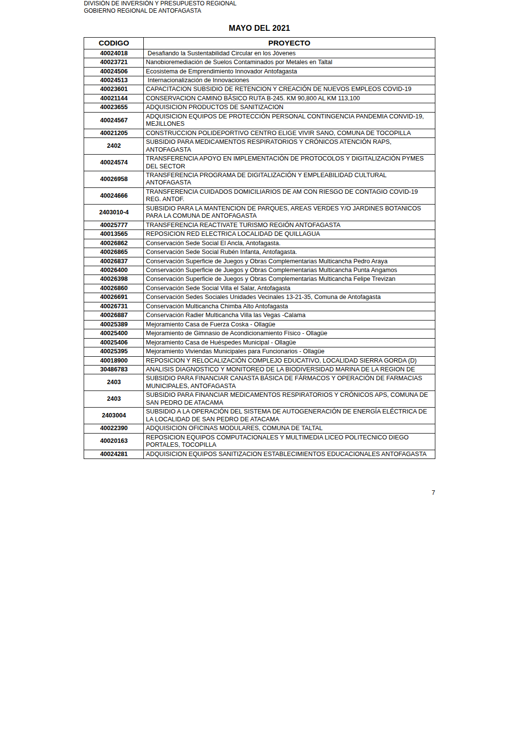DIVISIÓN DE INVERSIÓN Y PRESUPUESTO REGIONAL
GOBIERNO REGIONAL DE ANTOFAGASTA
MAYO DEL 2021
| CODIGO | PROYECTO |
| --- | --- |
| 40024018 | Desafiando la Sustentabilidad Circular en los Jóvenes |
| 40023721 | Nanobioremediación de Suelos Contaminados por Metales en Taltal |
| 40024506 | Ecosistema de Emprendimiento Innovador Antofagasta |
| 40024513 | Internacionalización de Innovaciones |
| 40023601 | CAPACITACION SUBSIDIO DE RETENCION Y CREACIÓN DE NUEVOS EMPLEOS COVID-19 |
| 40021144 | CONSERVACION CAMINO BÁSICO RUTA B-245. KM 90,800 AL KM 113,100 |
| 40023655 | ADQUISICION PRODUCTOS DE SANITIZACION |
| 40024567 | ADQUISICION EQUIPOS DE PROTECCIÓN PERSONAL CONTINGENCIA PANDEMIA CONVID-19, MEJILLONES |
| 40021205 | CONSTRUCCION POLIDEPORTIVO CENTRO ELIGE VIVIR SANO, COMUNA DE TOCOPILLA |
| 2402 | SUBSIDIO PARA MEDICAMENTOS RESPIRATORIOS Y CRÓNICOS ATENCIÓN RAPS, ANTOFAGASTA |
| 40024574 | TRANSFERENCIA APOYO EN IMPLEMENTACIÓN DE PROTOCOLOS Y DIGITALIZACIÓN PYMES DEL SECTOR |
| 40026958 | TRANSFERENCIA PROGRAMA DE DIGITALIZACIÓN Y EMPLEABILIDAD CULTURAL ANTOFAGASTA |
| 40024666 | TRANSFERENCIA CUIDADOS DOMICILIARIOS DE AM CON RIESGO DE CONTAGIO COVID-19 REG. ANTOF. |
| 2403010-4 | SUBSIDIO PARA LA MANTENCION DE PARQUES, AREAS VERDES Y/O JARDINES BOTANICOS PARA LA COMUNA DE ANTOFAGASTA |
| 40025777 | TRANSFERENCIA REACTIVATE TURISMO REGIÓN ANTOFAGASTA |
| 40013565 | REPOSICION RED ELECTRICA LOCALIDAD DE QUILLAGUA |
| 40026862 | Conservación Sede Social El Ancla, Antofagasta. |
| 40026865 | Conservación Sede Social Rubén Infanta, Antofagasta. |
| 40026837 | Conservación Superficie de Juegos y Obras Complementarias Multicancha Pedro Araya |
| 40026400 | Conservación Superficie de Juegos y Obras Complementarias Multicancha Punta Angamos |
| 40026398 | Conservación Superficie de Juegos y Obras Complementarias Multicancha Felipe Trevizan |
| 40026860 | Conservación Sede Social Villa el Salar, Antofagasta |
| 40026691 | Conservación Sedes Sociales Unidades Vecinales 13-21-35, Comuna de Antofagasta |
| 40026731 | Conservación Multicancha Chimba Alto Antofagasta |
| 40026887 | Conservación Radier Multicancha Villa las Vegas -Calama |
| 40025389 | Mejoramiento Casa de Fuerza Coska - Ollagüe |
| 40025400 | Mejoramiento de Gimnasio de Acondicionamiento Físico - Ollagüe |
| 40025406 | Mejoramiento Casa de Huéspedes Municipal - Ollagüe |
| 40025395 | Mejoramiento Viviendas Municipales para Funcionarios - Ollagüe |
| 40018900 | REPOSICION Y RELOCALIZACIÓN COMPLEJO EDUCATIVO, LOCALIDAD SIERRA GORDA (D) |
| 30486783 | ANALISIS DIAGNOSTICO Y MONITOREO DE LA BIODIVERSIDAD MARINA DE LA REGION DE |
| 2403 | SUBSIDIO PARA FINANCIAR CANASTA BÁSICA DE FÁRMACOS Y OPERACIÓN DE FARMACIAS MUNICIPALES, ANTOFAGASTA |
| 2403 | SUBSIDIO PARA FINANCIAR MEDICAMENTOS RESPIRATORIOS Y CRÓNICOS APS, COMUNA DE SAN PEDRO DE ATACAMA |
| 2403004 | SUBSIDIO A LA OPERACIÓN DEL SISTEMA DE AUTOGENERACIÓN DE ENERGÍA ELÉCTRICA DE LA LOCALIDAD DE SAN PEDRO DE ATACAMA |
| 40022390 | ADQUISICION OFICINAS MODULARES, COMUNA DE TALTAL |
| 40020163 | REPOSICION EQUIPOS COMPUTACIONALES Y MULTIMEDIA LICEO POLITECNICO DIEGO PORTALES, TOCOPILLA |
| 40024281 | ADQUISICION EQUIPOS SANITIZACION ESTABLECIMIENTOS EDUCACIONALES ANTOFAGASTA |
7